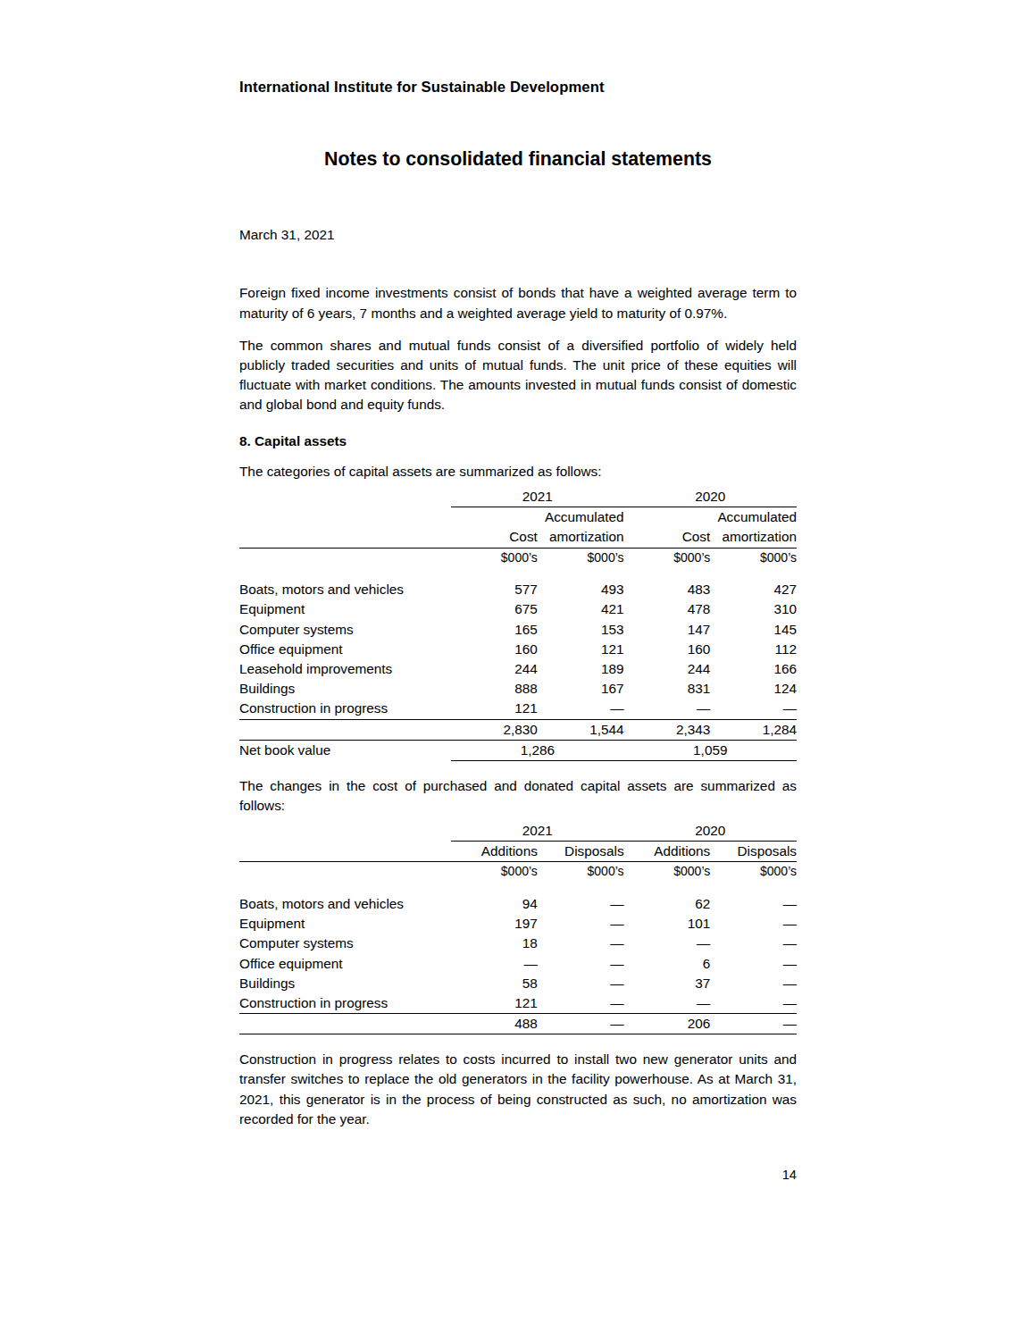International Institute for Sustainable Development
Notes to consolidated financial statements
March 31, 2021
Foreign fixed income investments consist of bonds that have a weighted average term to maturity of 6 years, 7 months and a weighted average yield to maturity of 0.97%.
The common shares and mutual funds consist of a diversified portfolio of widely held publicly traded securities and units of mutual funds. The unit price of these equities will fluctuate with market conditions. The amounts invested in mutual funds consist of domestic and global bond and equity funds.
8. Capital assets
The categories of capital assets are summarized as follows:
| | 2021 | 2020 |
| | | Accumulated | | Accumulated |
| | Cost | amortization | Cost | amortization |
| | $000’s | $000’s | $000’s | $000’s |
| Boats, motors and vehicles | 577 | 493 | 483 | 427 |
| Equipment | 675 | 421 | 478 | 310 |
| Computer systems | 165 | 153 | 147 | 145 |
| Office equipment | 160 | 121 | 160 | 112 |
| Leasehold improvements | 244 | 189 | 244 | 166 |
| Buildings | 888 | 167 | 831 | 124 |
| Construction in progress | 121 | — | — | — |
| | 2,830 | 1,544 | 2,343 | 1,284 |
| Net book value | 1,286 | 1,059 |
The changes in the cost of purchased and donated capital assets are summarized as follows:
| | 2021 | 2020 |
| | Additions | Disposals | Additions | Disposals |
| | $000’s | $000’s | $000’s | $000’s |
| Boats, motors and vehicles | 94 | — | 62 | — |
| Equipment | 197 | — | 101 | — |
| Computer systems | 18 | — | — | — |
| Office equipment | — | — | 6 | — |
| Buildings | 58 | — | 37 | — |
| Construction in progress | 121 | — | — | — |
| | 488 | — | 206 | — |
Construction in progress relates to costs incurred to install two new generator units and transfer switches to replace the old generators in the facility powerhouse. As at March 31, 2021, this generator is in the process of being constructed as such, no amortization was recorded for the year.
14